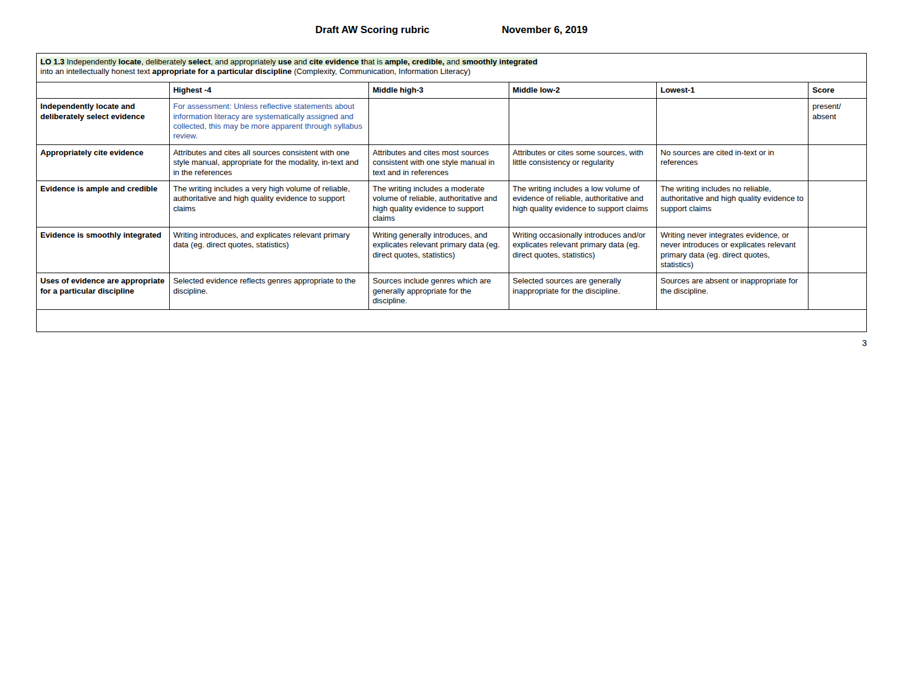Draft AW Scoring rubric November 6, 2019
| LO 1.3 Independently locate , deliberately select , and appropriately use and cite evidence t hat is ample, credible, and smoothly integrated into an intellectually honest text appropriate for a particular discipline (Complexity, Communication, Information Literacy) |
| | Highest -4 | Middle high-3 | Middle low-2 | Lowest-1 | Score |
| Independently locate and deliberately select evidence | For assessment: Unless reflective statements about information literacy are systematically assigned and collected, this may be more apparent through syllabus review. | | | | present/ absent |
| Appropriately cite evidence | Attributes and cites all sources consistent with one style manual, appropriate for the modality, in-text and in the references | Attributes and cites most sources consistent with one style manual in text and in references | Attributes or cites some sources, with little consistency or regularity | No sources are cited in-text or in references | |
| Evidence is ample and credible | The writing includes a very high volume of reliable, authoritative and high quality evidence to support claims | The writing includes a moderate volume of reliable, authoritative and high quality evidence to support claims | The writing includes a low volume of evidence of reliable, authoritative and high quality evidence to support claims | The writing includes no reliable, authoritative and high quality evidence to support claims | |
| Evidence is smoothly integrated | Writing introduces, and explicates relevant primary data (eg. direct quotes, statistics) | Writing generally introduces, and explicates relevant primary data (eg. direct quotes, statistics) | Writing occasionally introduces and/or explicates relevant primary data (eg. direct quotes, statistics) | Writing never integrates evidence, or never introduces or explicates relevant primary data (eg. direct quotes, statistics) | |
| Uses of evidence are appropriate for a particular discipline | Selected evidence reflects genres appropriate to the discipline. | Sources include genres which are generally appropriate for the discipline. | Selected sources are generally inappropriate for the discipline. | Sources are absent or inappropriate for the discipline. | |
3